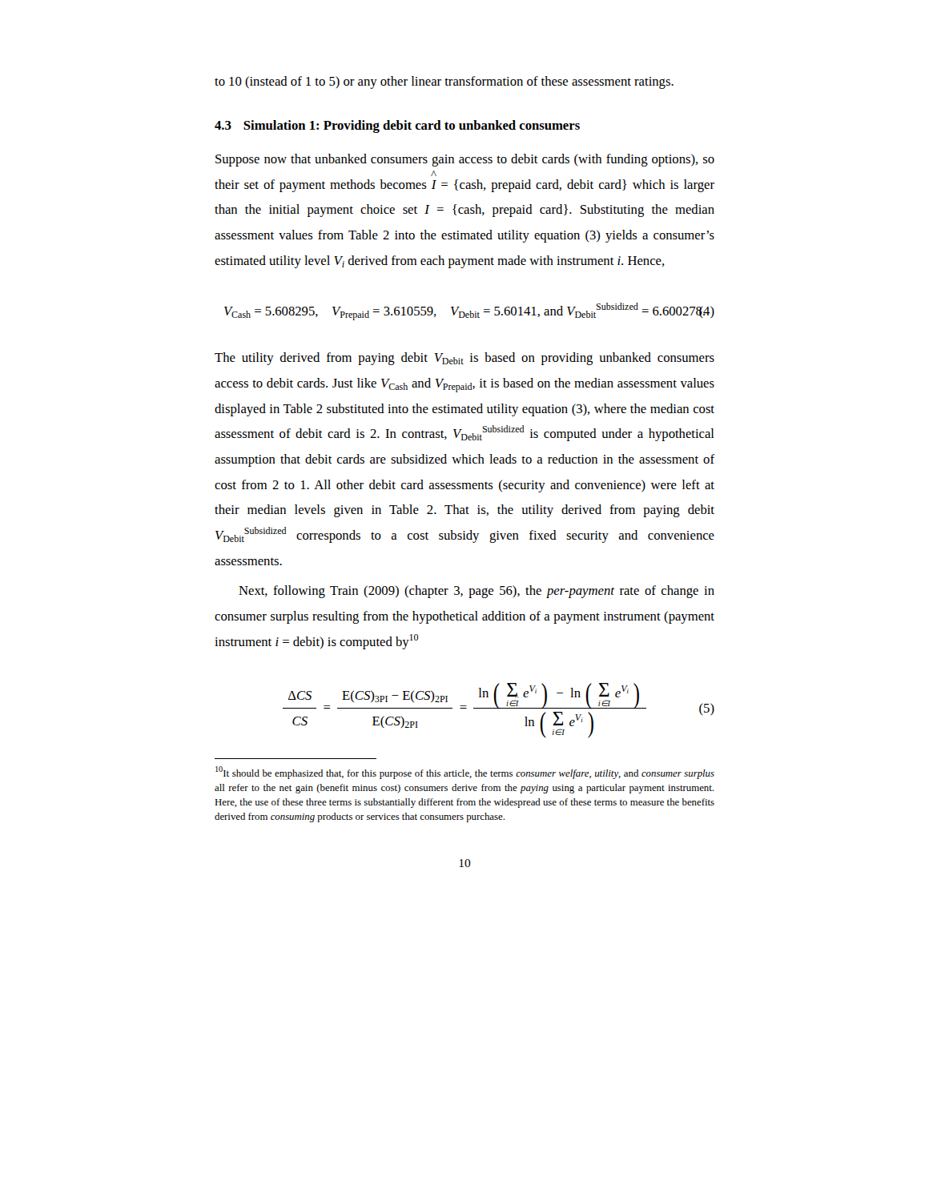to 10 (instead of 1 to 5) or any other linear transformation of these assessment ratings.
4.3 Simulation 1: Providing debit card to unbanked consumers
Suppose now that unbanked consumers gain access to debit cards (with funding options), so their set of payment methods becomes ^I = {cash, prepaid card, debit card} which is larger than the initial payment choice set I = {cash, prepaid card}. Substituting the median assessment values from Table 2 into the estimated utility equation (3) yields a consumer’s estimated utility level Vi derived from each payment made with instrument i. Hence,
VCash = 5.608295, VPrepaid = 3.610559, VDebit = 5.60141, and VDebitSubsidized = 6.600278. (4)
The utility derived from paying debit VDebit is based on providing unbanked consumers access to debit cards. Just like VCash and VPrepaid, it is based on the median assessment values displayed in Table 2 substituted into the estimated utility equation (3), where the median cost assessment of debit card is 2. In contrast, VDebitSubsidized is computed under a hypothetical assumption that debit cards are subsidized which leads to a reduction in the assessment of cost from 2 to 1. All other debit card assessments (security and convenience) were left at their median levels given in Table 2. That is, the utility derived from paying debit VDebitSubsidized corresponds to a cost subsidy given fixed security and convenience assessments.
Next, following Train (2009) (chapter 3, page 56), the per-payment rate of change in consumer surplus resulting from the hypothetical addition of a payment instrument (payment instrument i = debit) is computed by10
ΔCS CS = E(CS)3PI − E(CS)2PI E(CS)2PI = ln ( Σi∈^I eVi ) − ln ( Σi∈I eVi ) ln ( Σi∈I eVi ) (5)
10It should be emphasized that, for this purpose of this article, the terms consumer welfare, utility, and consumer surplus all refer to the net gain (benefit minus cost) consumers derive from the paying using a particular payment instrument. Here, the use of these three terms is substantially different from the widespread use of these terms to measure the benefits derived from consuming products or services that consumers purchase.
10